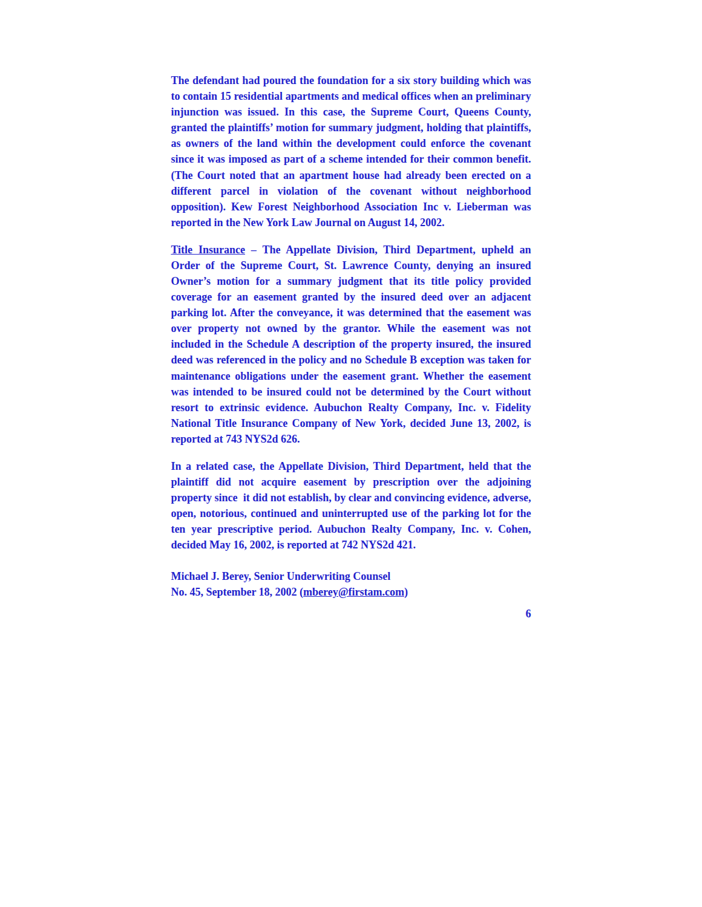The defendant had poured the foundation for a six story building which was to contain 15 residential apartments and medical offices when an preliminary injunction was issued. In this case, the Supreme Court, Queens County, granted the plaintiffs’ motion for summary judgment, holding that plaintiffs, as owners of the land within the development could enforce the covenant since it was imposed as part of a scheme intended for their common benefit. (The Court noted that an apartment house had already been erected on a different parcel in violation of the covenant without neighborhood opposition). Kew Forest Neighborhood Association Inc v. Lieberman was reported in the New York Law Journal on August 14, 2002.
Title Insurance – The Appellate Division, Third Department, upheld an Order of the Supreme Court, St. Lawrence County, denying an insured Owner’s motion for a summary judgment that its title policy provided coverage for an easement granted by the insured deed over an adjacent parking lot. After the conveyance, it was determined that the easement was over property not owned by the grantor. While the easement was not included in the Schedule A description of the property insured, the insured deed was referenced in the policy and no Schedule B exception was taken for maintenance obligations under the easement grant. Whether the easement was intended to be insured could not be determined by the Court without resort to extrinsic evidence. Aubuchon Realty Company, Inc. v. Fidelity National Title Insurance Company of New York, decided June 13, 2002, is reported at 743 NYS2d 626.
In a related case, the Appellate Division, Third Department, held that the plaintiff did not acquire easement by prescription over the adjoining property since it did not establish, by clear and convincing evidence, adverse, open, notorious, continued and uninterrupted use of the parking lot for the ten year prescriptive period. Aubuchon Realty Company, Inc. v. Cohen, decided May 16, 2002, is reported at 742 NYS2d 421.
Michael J. Berey, Senior Underwriting Counsel
No. 45, September 18, 2002 (mberey@firstam.com)
6